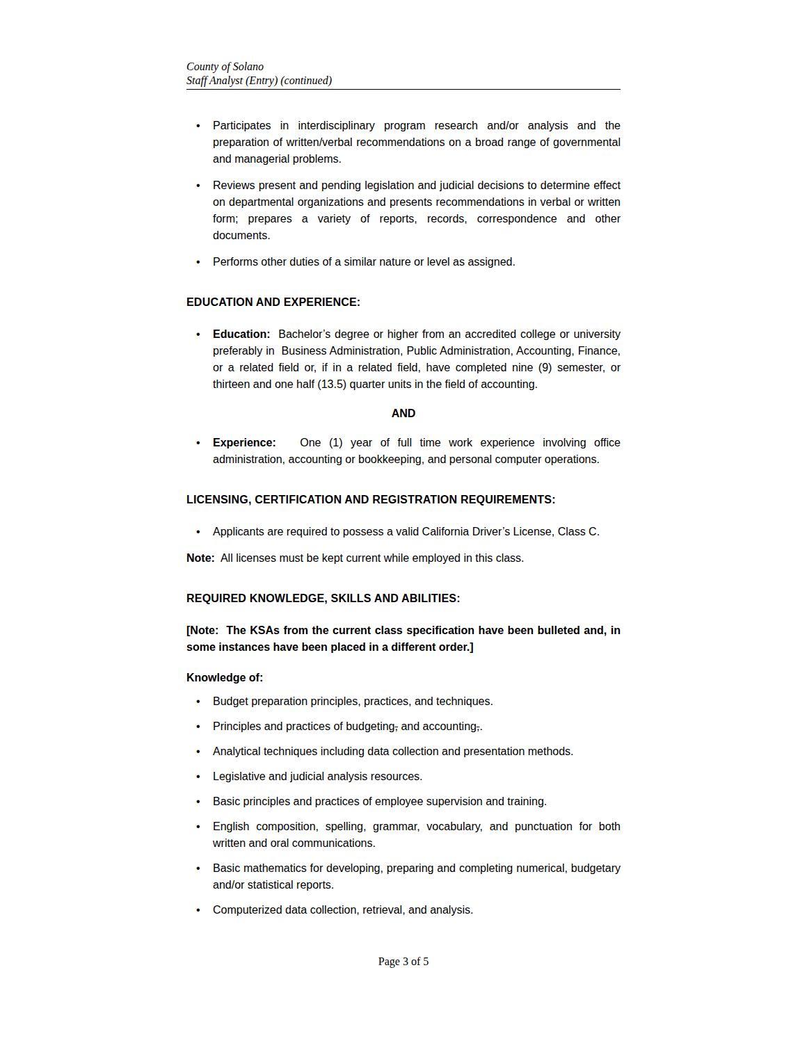County of Solano
Staff Analyst (Entry) (continued)
Participates in interdisciplinary program research and/or analysis and the preparation of written/verbal recommendations on a broad range of governmental and managerial problems.
Reviews present and pending legislation and judicial decisions to determine effect on departmental organizations and presents recommendations in verbal or written form; prepares a variety of reports, records, correspondence and other documents.
Performs other duties of a similar nature or level as assigned.
EDUCATION AND EXPERIENCE:
Education: Bachelor’s degree or higher from an accredited college or university preferably in Business Administration, Public Administration, Accounting, Finance, or a related field or, if in a related field, have completed nine (9) semester, or thirteen and one half (13.5) quarter units in the field of accounting.
AND
Experience: One (1) year of full time work experience involving office administration, accounting or bookkeeping, and personal computer operations.
LICENSING, CERTIFICATION AND REGISTRATION REQUIREMENTS:
Applicants are required to possess a valid California Driver’s License, Class C.
Note: All licenses must be kept current while employed in this class.
REQUIRED KNOWLEDGE, SKILLS AND ABILITIES:
[Note: The KSAs from the current class specification have been bulleted and, in some instances have been placed in a different order.]
Knowledge of:
Budget preparation principles, practices, and techniques.
Principles and practices of budgeting, and accounting,.
Analytical techniques including data collection and presentation methods.
Legislative and judicial analysis resources.
Basic principles and practices of employee supervision and training.
English composition, spelling, grammar, vocabulary, and punctuation for both written and oral communications.
Basic mathematics for developing, preparing and completing numerical, budgetary and/or statistical reports.
Computerized data collection, retrieval, and analysis.
Page 3 of 5